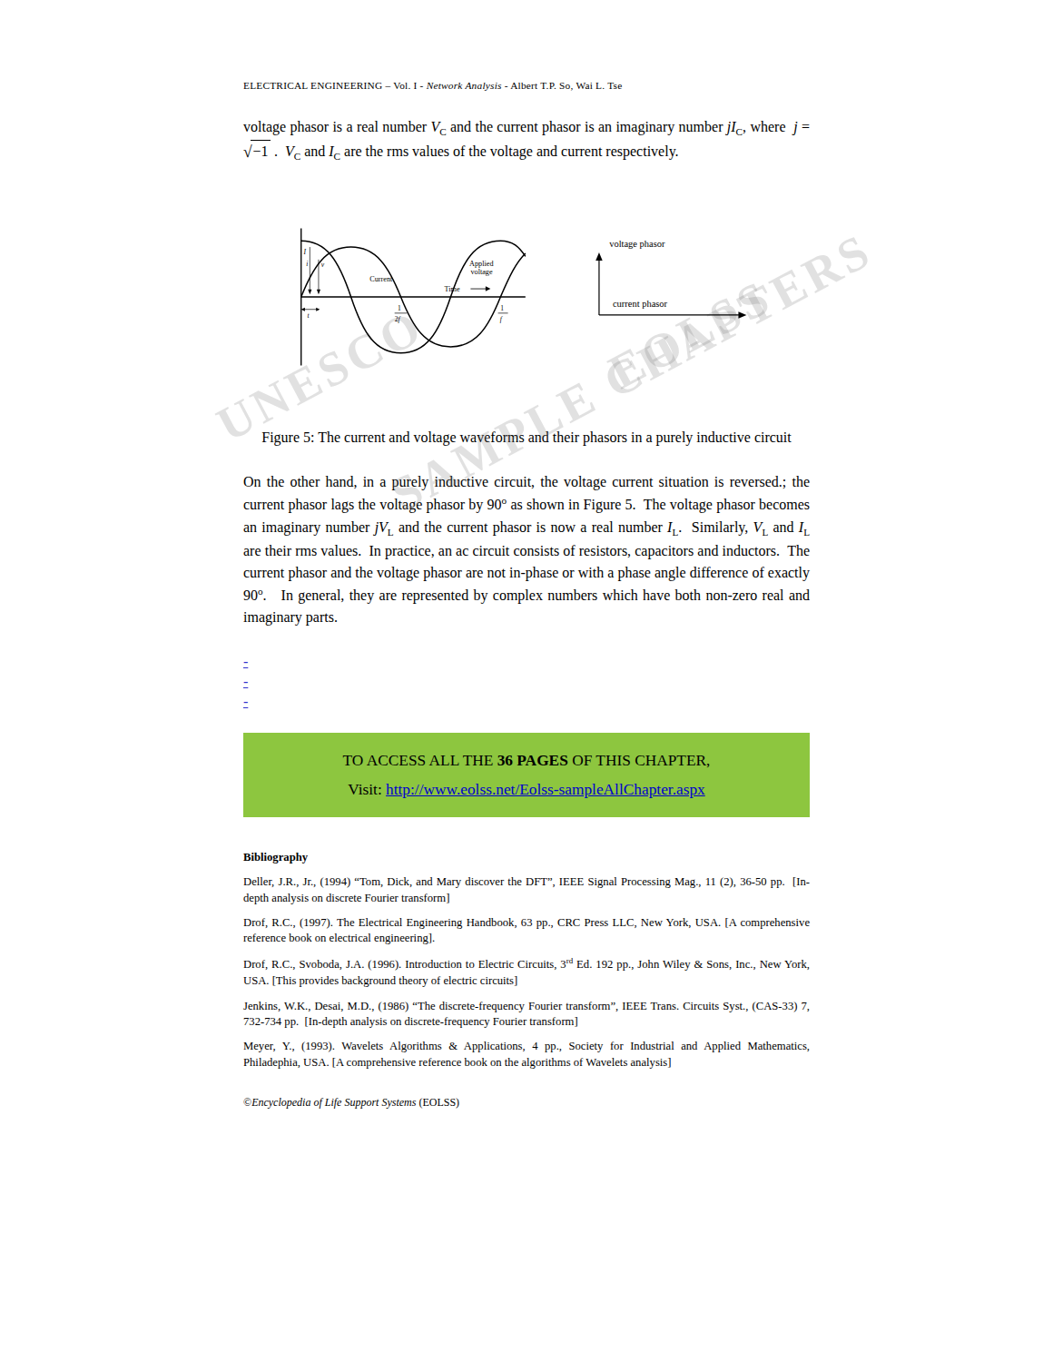ELECTRICAL ENGINEERING – Vol. I - Network Analysis - Albert T.P. So, Wai L. Tse
UNESCO
SAMPLE CHAPTERS
EOLSS
voltage phasor is a real number VC and the current phasor is an imaginary number jIC, where j = √−1 . VC and IC are the rms values of the voltage and current respectively.
I i v t Current Applied voltage Time 1 2f 1 f
voltage phasor current phasor
Figure 5: The current and voltage waveforms and their phasors in a purely inductive circuit
On the other hand, in a purely inductive circuit, the voltage current situation is reversed.; the current phasor lags the voltage phasor by 90o as shown in Figure 5. The voltage phasor becomes an imaginary number jVL and the current phasor is now a real number IL. Similarly, VL and IL are their rms values. In practice, an ac circuit consists of resistors, capacitors and inductors. The current phasor and the voltage phasor are not in-phase or with a phase angle difference of exactly 90o. In general, they are represented by complex numbers which have both non-zero real and imaginary parts.
- - -
TO ACCESS ALL THE 36 PAGES OF THIS CHAPTER,
Visit: http://www.eolss.net/Eolss-sampleAllChapter.aspx
Bibliography
Deller, J.R., Jr., (1994) “Tom, Dick, and Mary discover the DFT”, IEEE Signal Processing Mag., 11 (2), 36-50 pp. [In-depth analysis on discrete Fourier transform]
Drof, R.C., (1997). The Electrical Engineering Handbook, 63 pp., CRC Press LLC, New York, USA. [A comprehensive reference book on electrical engineering].
Drof, R.C., Svoboda, J.A. (1996). Introduction to Electric Circuits, 3rd Ed. 192 pp., John Wiley & Sons, Inc., New York, USA. [This provides background theory of electric circuits]
Jenkins, W.K., Desai, M.D., (1986) “The discrete-frequency Fourier transform”, IEEE Trans. Circuits Syst., (CAS-33) 7, 732-734 pp. [In-depth analysis on discrete-frequency Fourier transform]
Meyer, Y., (1993). Wavelets Algorithms & Applications, 4 pp., Society for Industrial and Applied Mathematics, Philadephia, USA. [A comprehensive reference book on the algorithms of Wavelets analysis]
©Encyclopedia of Life Support Systems (EOLSS)